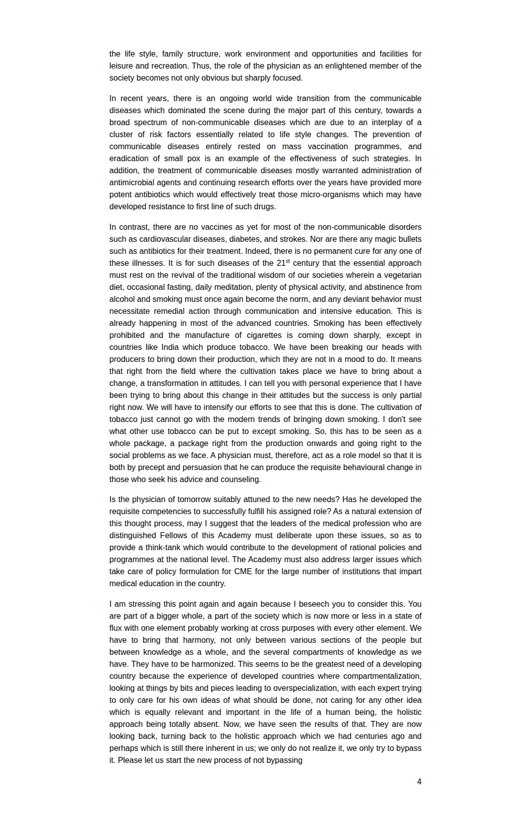the life style, family structure, work environment and opportunities and facilities for leisure and recreation. Thus, the role of the physician as an enlightened member of the society becomes not only obvious but sharply focused.
In recent years, there is an ongoing world wide transition from the communicable diseases which dominated the scene during the major part of this century, towards a broad spectrum of non-communicable diseases which are due to an interplay of a cluster of risk factors essentially related to life style changes. The prevention of communicable diseases entirely rested on mass vaccination programmes, and eradication of small pox is an example of the effectiveness of such strategies. In addition, the treatment of communicable diseases mostly warranted administration of antimicrobial agents and continuing research efforts over the years have provided more potent antibiotics which would effectively treat those micro-organisms which may have developed resistance to first line of such drugs.
In contrast, there are no vaccines as yet for most of the non-communicable disorders such as cardiovascular diseases, diabetes, and strokes. Nor are there any magic bullets such as antibiotics for their treatment. Indeed, there is no permanent cure for any one of these illnesses. It is for such diseases of the 21st century that the essential approach must rest on the revival of the traditional wisdom of our societies wherein a vegetarian diet, occasional fasting, daily meditation, plenty of physical activity, and abstinence from alcohol and smoking must once again become the norm, and any deviant behavior must necessitate remedial action through communication and intensive education. This is already happening in most of the advanced countries. Smoking has been effectively prohibited and the manufacture of cigarettes is coming down sharply, except in countries like India which produce tobacco. We have been breaking our heads with producers to bring down their production, which they are not in a mood to do. It means that right from the field where the cultivation takes place we have to bring about a change, a transformation in attitudes. I can tell you with personal experience that I have been trying to bring about this change in their attitudes but the success is only partial right now. We will have to intensify our efforts to see that this is done. The cultivation of tobacco just cannot go with the modern trends of bringing down smoking. I don't see what other use tobacco can be put to except smoking. So, this has to be seen as a whole package, a package right from the production onwards and going right to the social problems as we face. A physician must, therefore, act as a role model so that it is both by precept and persuasion that he can produce the requisite behavioural change in those who seek his advice and counseling.
Is the physician of tomorrow suitably attuned to the new needs? Has he developed the requisite competencies to successfully fulfill his assigned role? As a natural extension of this thought process, may I suggest that the leaders of the medical profession who are distinguished Fellows of this Academy must deliberate upon these issues, so as to provide a think-tank which would contribute to the development of rational policies and programmes at the national level. The Academy must also address larger issues which take care of policy formulation for CME for the large number of institutions that impart medical education in the country.
I am stressing this point again and again because I beseech you to consider this. You are part of a bigger whole, a part of the society which is now more or less in a state of flux with one element probably working at cross purposes with every other element. We have to bring that harmony, not only between various sections of the people but between knowledge as a whole, and the several compartments of knowledge as we have. They have to be harmonized. This seems to be the greatest need of a developing country because the experience of developed countries where compartmentalization, looking at things by bits and pieces leading to overspecialization, with each expert trying to only care for his own ideas of what should be done, not caring for any other idea which is equally relevant and important in the life of a human being, the holistic approach being totally absent. Now, we have seen the results of that. They are now looking back, turning back to the holistic approach which we had centuries ago and perhaps which is still there inherent in us; we only do not realize it, we only try to bypass it. Please let us start the new process of not bypassing
4